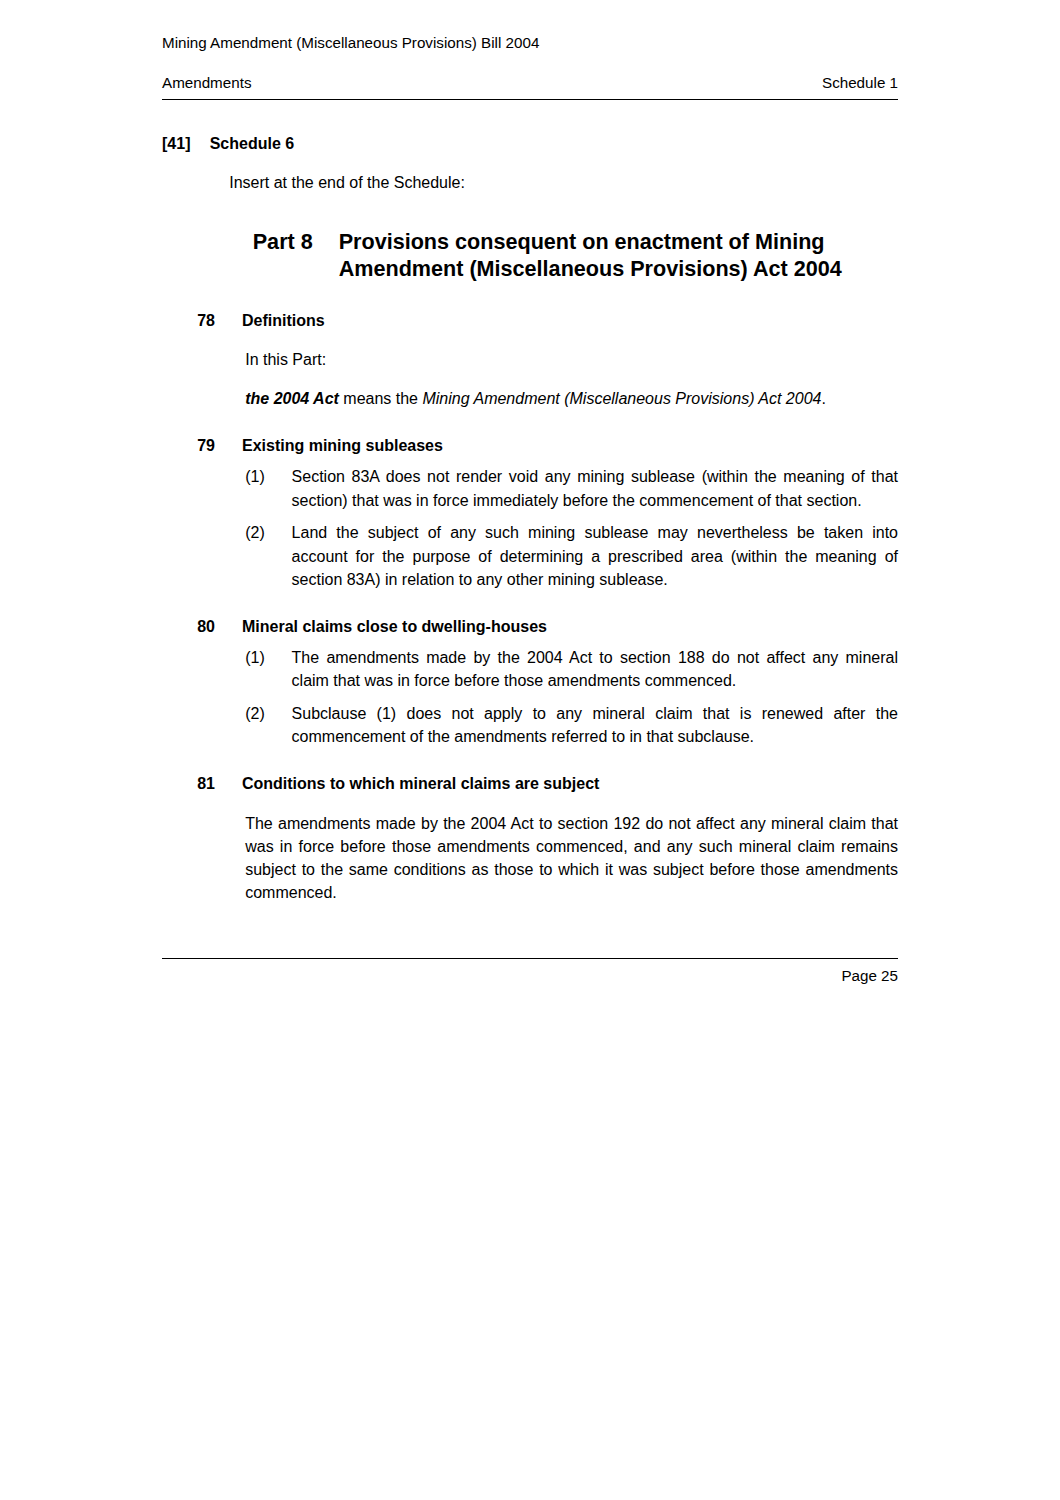Mining Amendment (Miscellaneous Provisions) Bill 2004
Amendments Schedule 1
[41] Schedule 6
Insert at the end of the Schedule:
Part 8 Provisions consequent on enactment of Mining Amendment (Miscellaneous Provisions) Act 2004
78 Definitions
In this Part:
the 2004 Act means the Mining Amendment (Miscellaneous Provisions) Act 2004.
79 Existing mining subleases
(1) Section 83A does not render void any mining sublease (within the meaning of that section) that was in force immediately before the commencement of that section.
(2) Land the subject of any such mining sublease may nevertheless be taken into account for the purpose of determining a prescribed area (within the meaning of section 83A) in relation to any other mining sublease.
80 Mineral claims close to dwelling-houses
(1) The amendments made by the 2004 Act to section 188 do not affect any mineral claim that was in force before those amendments commenced.
(2) Subclause (1) does not apply to any mineral claim that is renewed after the commencement of the amendments referred to in that subclause.
81 Conditions to which mineral claims are subject
The amendments made by the 2004 Act to section 192 do not affect any mineral claim that was in force before those amendments commenced, and any such mineral claim remains subject to the same conditions as those to which it was subject before those amendments commenced.
Page 25